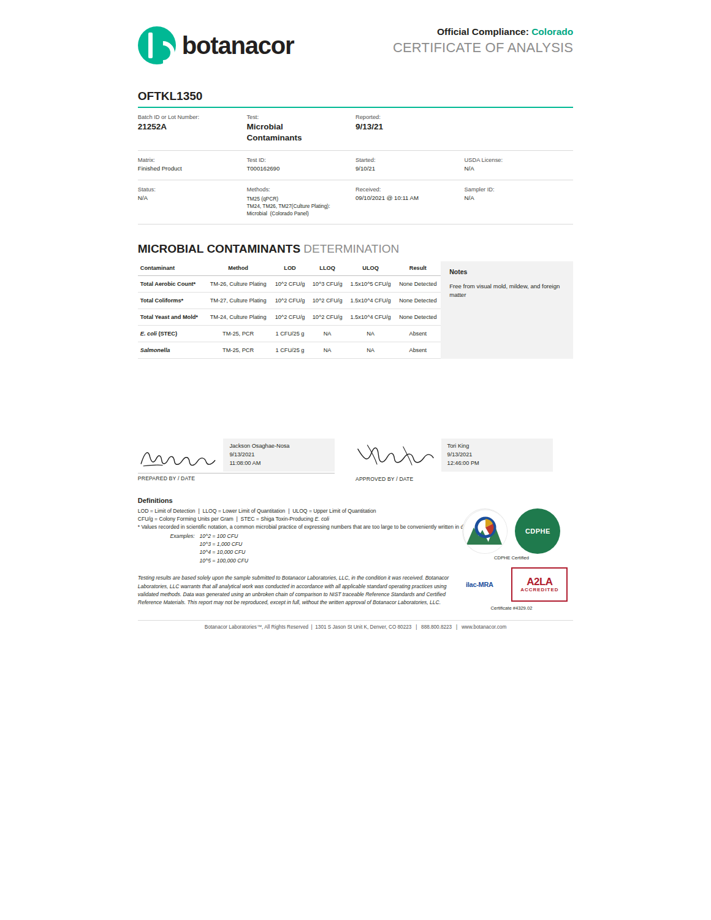botanacor
Official Compliance: Colorado
CERTIFICATE OF ANALYSIS
OFTKL1350
| Batch ID or Lot Number: 21252A | Test: Microbial Contaminants | Reported: 9/13/21 | |
| Matrix: Finished Product | Test ID: T000162690 | Started: 9/10/21 | USDA License: N/A |
| Status: N/A | Methods: TM25 (qPCR) TM24, TM26, TM27(Culture Plating): Microbial (Colorado Panel) | Received: 09/10/2021 @ 10:11 AM | Sampler ID: N/A |
MICROBIAL CONTAMINANTS DETERMINATION
| Contaminant | Method | LOD | LLOQ | ULOQ | Result |
| --- | --- | --- | --- | --- | --- |
| Total Aerobic Count* | TM-26, Culture Plating | 10^2 CFU/g | 10^3 CFU/g | 1.5x10^5 CFU/g | None Detected |
| Total Coliforms* | TM-27, Culture Plating | 10^2 CFU/g | 10^2 CFU/g | 1.5x10^4 CFU/g | None Detected |
| Total Yeast and Mold* | TM-24, Culture Plating | 10^2 CFU/g | 10^2 CFU/g | 1.5x10^4 CFU/g | None Detected |
| E. coli (STEC) | TM-25, PCR | 1 CFU/25 g | NA | NA | Absent |
| Salmonella | TM-25, PCR | 1 CFU/25 g | NA | NA | Absent |
Notes
Free from visual mold, mildew, and foreign matter
Jackson Osaghae-Nosa
9/13/2021
11:08:00 AM
PREPARED BY / DATE
Tori King
9/13/2021
12:46:00 PM
APPROVED BY / DATE
Definitions
LOD = Limit of Detection | LLOQ = Lower Limit of Quantitation | ULOQ = Upper Limit of Quantitation
CFU/g = Colony Forming Units per Gram | STEC = Shiga Toxin-Producing E. coli
* Values recorded in scientific notation, a common microbial practice of expressing numbers that are too large to be conveniently written in decimal form.
Examples:
10^2 = 100 CFU
10^3 = 1,000 CFU
10^4 = 10,000 CFU
10^5 = 100,000 CFU
Testing results are based solely upon the sample submitted to Botanacor Laboratories, LLC, in the condition it was received. Botanacor Laboratories, LLC warrants that all analytical work was conducted in accordance with all applicable standard operating practices using validated methods. Data was generated using an unbroken chain of comparison to NIST traceable Reference Standards and Certified Reference Materials. This report may not be reproduced, except in full, without the written approval of Botanacor Laboratories, LLC.
CDPHE
CDPHE Certified
ilac‑MRA
A2LA ACCREDITED
Certificate #4329.02
Botanacor Laboratories™, All Rights Reserved | 1301 S Jason St Unit K, Denver, CO 80223 | 888.800.8223 | www.botanacor.com